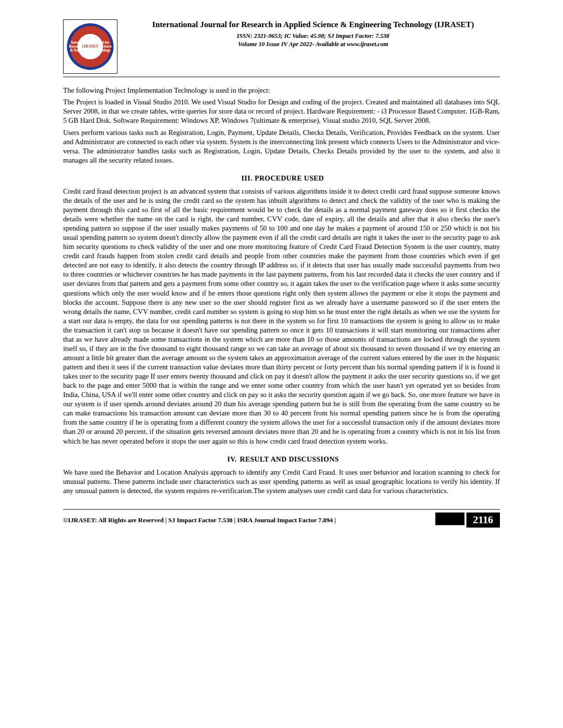International Journal for Research in Applied Science & Engineering Technology
IJRASET
International Journal for Research in Applied Science & Engineering Technology (IJRASET)
ISSN: 2321-9653; IC Value: 45.98; SJ Impact Factor: 7.538
Volume 10 Issue IV Apr 2022- Available at www.ijraset.com
The following Project Implementation Technology is used in the project:
The Project is loaded in Visual Studio 2010. We used Visual Studio for Design and coding of the project. Created and maintained all databases into SQL Server 2008, in that we create tables, write queries for store data or record of project. Hardware Requirement: - i3 Processor Based Computer, 1GB-Ram, 5 GB Hard Disk. Software Requirement: Windows XP, Windows 7(ultimate & enterprise), Visual studio 2010, SQL Server 2008.
Users perform various tasks such as Registration, Login, Payment, Update Details, Checks Details, Verification, Provides Feedback on the system. User and Administrator are connected to each other via system. System is the interconnecting link present which connects Users to the Administrator and vice-versa. The administrator handles tasks such as Registration, Login, Update Details, Checks Details provided by the user to the system, and also it manages all the security related issues.
III. PROCEDURE USED
Credit card fraud detection project is an advanced system that consists of various algorithms inside it to detect credit card fraud suppose someone knows the details of the user and he is using the credit card so the system has inbuilt algorithms to detect and check the validity of the user who is making the payment through this card so first of all the basic requirement would be to check the details as a normal payment gateway does so it first checks the details were whether the name on the card is right, the card number, CVV code, date of expiry, all the details and after that it also checks the user's spending pattern so suppose if the user usually makes payments of 50 to 100 and one day he makes a payment of around 150 or 250 which is not his usual spending pattern so system doesn't directly allow the payment even if all the credit card details are right it takes the user to the security page to ask him security questions to check validity of the user and one more monitoring feature of Credit Card Fraud Detection System is the user country, many credit card frauds happen from stolen credit card details and people from other countries make the payment from those countries which even if get detected are not easy to identify, it also detects the country through IP address so, if it detects that user has usually made successful payments from two to three countries or whichever countries he has made payments in the last payment patterns, from his last recorded data it checks the user country and if user deviates from that pattern and gets a payment from some other country so, it again takes the user to the verification page where it asks some security questions which only the user would know and if he enters those questions right only then system allows the payment or else it stops the payment and blocks the account. Suppose there is any new user so the user should register first as we already have a username password so if the user enters the wrong details the name, CVV number, credit card number so system is going to stop him so he must enter the right details as when we use the system for a start our data is empty, the data for our spending patterns is not there in the system so for first 10 transactions the system is going to allow us to make the transaction it can't stop us because it doesn't have our spending pattern so once it gets 10 transactions it will start monitoring our transactions after that as we have already made some transactions in the system which are more than 10 so those amounts of transactions are locked through the system itself so, if they are in the five thousand to eight thousand range so we can take an average of about six thousand to seven thousand if we try entering an amount a little bit greater than the average amount so the system takes an approximation average of the current values entered by the user in the hispanic pattern and then it sees if the current transaction value deviates more than thirty percent or forty percent than his normal spending pattern if it is found it takes user to the security page If user enters twenty thousand and click on pay it doesn't allow the payment it asks the user security questions so, if we get back to the page and enter 5000 that is within the range and we enter some other country from which the user hasn't yet operated yet so besides from India, China, USA if we'll enter some other country and click on pay so it asks the security question again if we go back. So, one more feature we have in our system is if user spends around deviates around 20 than his average spending pattern but he is still from the operating from the same country so he can make transactions his transaction amount can deviate more than 30 to 40 percent from his normal spending pattern since he is from the operating from the same country if he is operating from a different country the system allows the user for a successful transaction only if the amount deviates more than 20 or around 20 percent, if the situation gets reversed amount deviates more than 20 and he is operating from a country which is not in his list from which he has never operated before it stops the user again so this is how credit card fraud detection system works.
IV. RESULT AND DISCUSSIONS
We have used the Behavior and Location Analysis approach to identify any Credit Card Fraud. It uses user behavior and location scanning to check for unusual patterns. These patterns include user characteristics such as user spending patterns as well as usual geographic locations to verify his identity. If any unusual pattern is detected, the system requires re-verification.The system analyses user credit card data for various characteristics.
©IJRASET: All Rights are Reserved | SJ Impact Factor 7.538 | ISRA Journal Impact Factor 7.894 |
2116